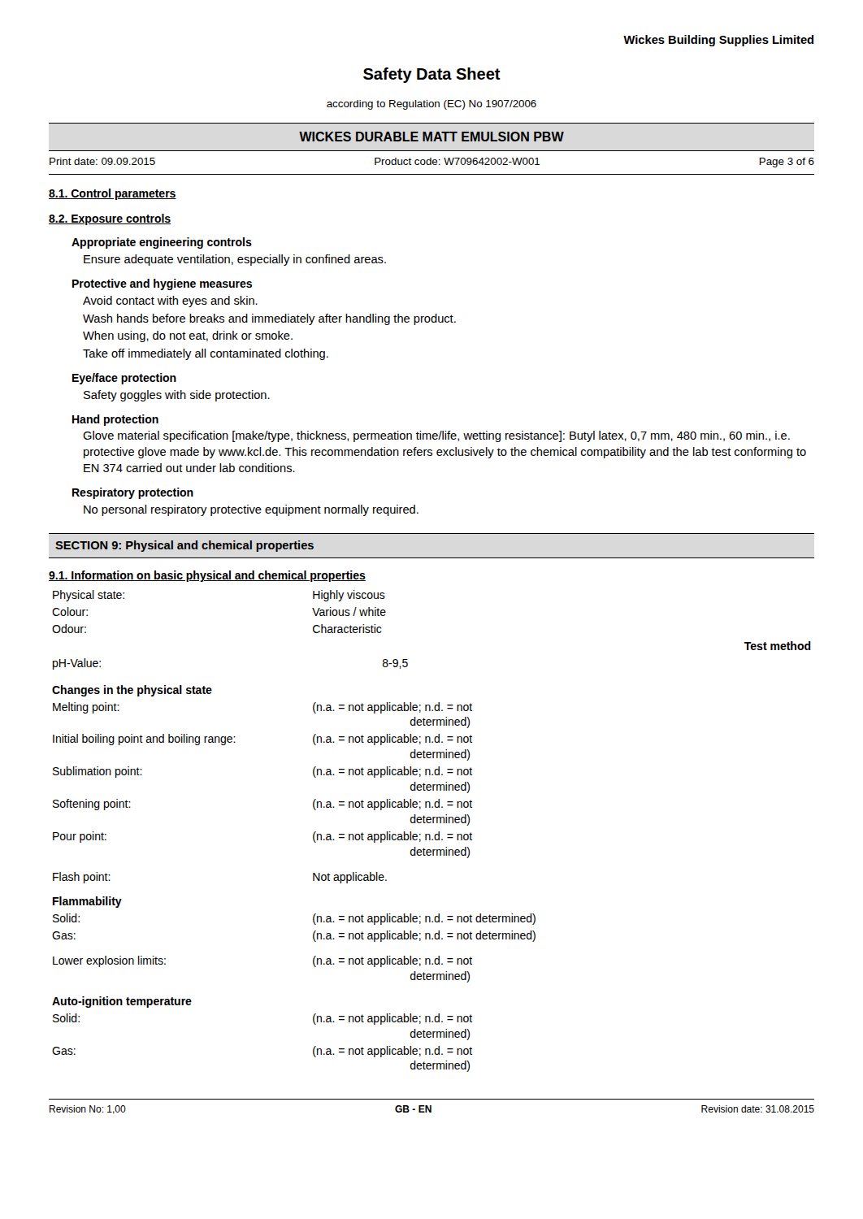Wickes Building Supplies Limited
Safety Data Sheet
according to Regulation (EC) No 1907/2006
WICKES DURABLE MATT EMULSION PBW
Print date: 09.09.2015 Product code: W709642002-W001 Page 3 of 6
8.1. Control parameters
8.2. Exposure controls
Appropriate engineering controls
Ensure adequate ventilation, especially in confined areas.
Protective and hygiene measures
Avoid contact with eyes and skin.
Wash hands before breaks and immediately after handling the product.
When using, do not eat, drink or smoke.
Take off immediately all contaminated clothing.
Eye/face protection
Safety goggles with side protection.
Hand protection
Glove material specification [make/type, thickness, permeation time/life, wetting resistance]: Butyl latex, 0,7 mm, 480 min., 60 min., i.e. protective glove made by www.kcl.de. This recommendation refers exclusively to the chemical compatibility and the lab test conforming to EN 374 carried out under lab conditions.
Respiratory protection
No personal respiratory protective equipment normally required.
SECTION 9: Physical and chemical properties
9.1. Information on basic physical and chemical properties
| Physical state: | Highly viscous | |
| Colour: | Various / white | |
| Odour: | Characteristic | |
| | | Test method |
| pH-Value: | 8-9,5 | |
| Changes in the physical state |
| Melting point: | (n.a. = not applicable; n.d. = not determined) |
| Initial boiling point and boiling range: | (n.a. = not applicable; n.d. = not determined) |
| Sublimation point: | (n.a. = not applicable; n.d. = not determined) |
| Softening point: | (n.a. = not applicable; n.d. = not determined) |
| Pour point: | (n.a. = not applicable; n.d. = not determined) |
| Flash point: | Not applicable. |
| Flammability |
| Solid: | (n.a. = not applicable; n.d. = not determined) |
| Gas: | (n.a. = not applicable; n.d. = not determined) |
| Lower explosion limits: | (n.a. = not applicable; n.d. = not determined) |
| Auto-ignition temperature |
| Solid: | (n.a. = not applicable; n.d. = not determined) |
| Gas: | (n.a. = not applicable; n.d. = not determined) |
Revision No: 1,00 GB - EN Revision date: 31.08.2015